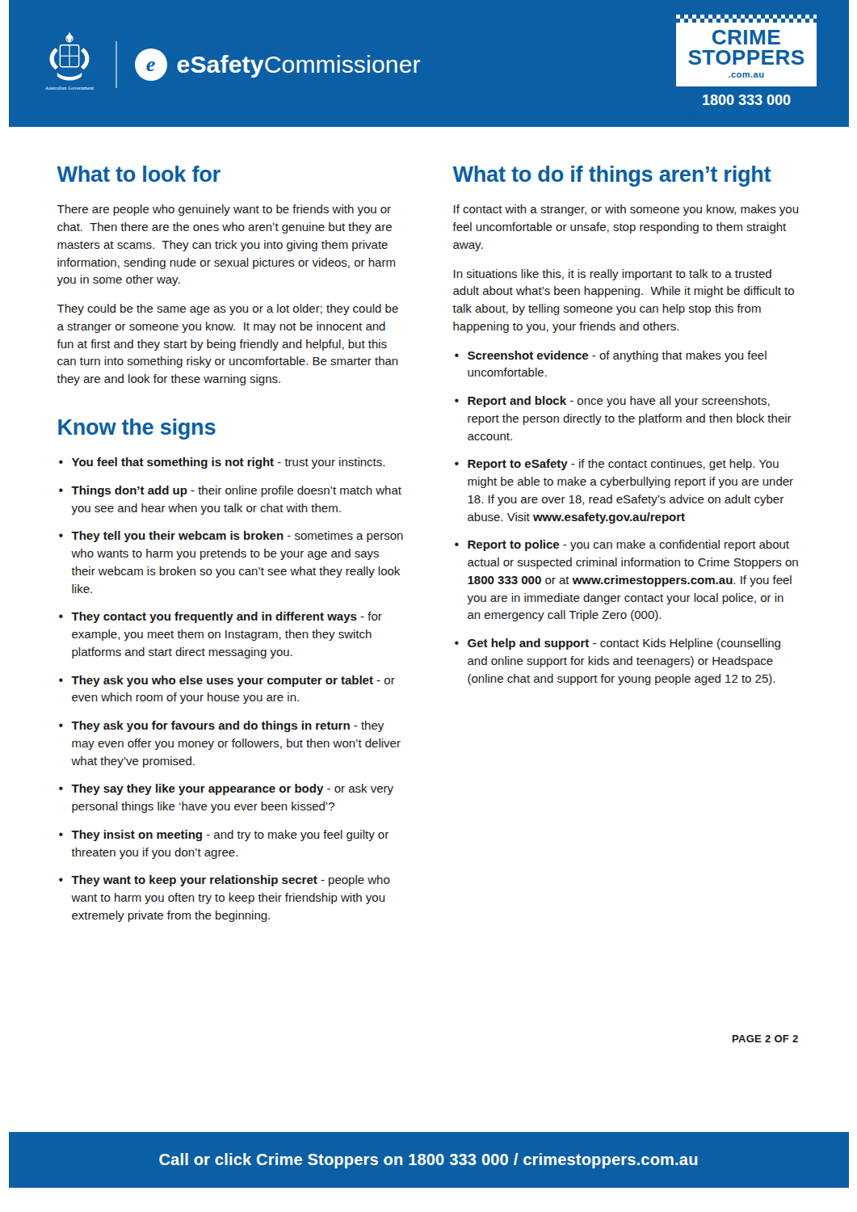Australian Government
e
eSafety Commissioner
CRIME
STOPPERS
.com.au
1800 333 000
What to look for
There are people who genuinely want to be friends with you or chat. Then there are the ones who aren’t genuine but they are masters at scams. They can trick you into giving them private information, sending nude or sexual pictures or videos, or harm you in some other way.
They could be the same age as you or a lot older; they could be a stranger or someone you know. It may not be innocent and fun at first and they start by being friendly and helpful, but this can turn into something risky or uncomfortable. Be smarter than they are and look for these warning signs.
Know the signs
You feel that something is not right - trust your instincts.
Things don’t add up - their online profile doesn’t match what you see and hear when you talk or chat with them.
They tell you their webcam is broken - sometimes a person who wants to harm you pretends to be your age and says their webcam is broken so you can’t see what they really look like.
They contact you frequently and in different ways - for example, you meet them on Instagram, then they switch platforms and start direct messaging you.
They ask you who else uses your computer or tablet - or even which room of your house you are in.
They ask you for favours and do things in return - they may even offer you money or followers, but then won’t deliver what they’ve promised.
They say they like your appearance or body - or ask very personal things like ‘have you ever been kissed’?
They insist on meeting - and try to make you feel guilty or threaten you if you don’t agree.
They want to keep your relationship secret - people who want to harm you often try to keep their friendship with you extremely private from the beginning.
What to do if things aren’t right
If contact with a stranger, or with someone you know, makes you feel uncomfortable or unsafe, stop responding to them straight away.
In situations like this, it is really important to talk to a trusted adult about what’s been happening. While it might be difficult to talk about, by telling someone you can help stop this from happening to you, your friends and others.
Screenshot evidence - of anything that makes you feel uncomfortable.
Report and block - once you have all your screenshots, report the person directly to the platform and then block their account.
Report to eSafety - if the contact continues, get help. You might be able to make a cyberbullying report if you are under 18. If you are over 18, read eSafety’s advice on adult cyber abuse. Visit www.esafety.gov.au/report
Report to police - you can make a confidential report about actual or suspected criminal information to Crime Stoppers on 1800 333 000 or at www.crimestoppers.com.au. If you feel you are in immediate danger contact your local police, or in an emergency call Triple Zero (000).
Get help and support - contact Kids Helpline (counselling and online support for kids and teenagers) or Headspace (online chat and support for young people aged 12 to 25).
PAGE 2 OF 2
Call or click Crime Stoppers on 1800 333 000 / crimestoppers.com.au